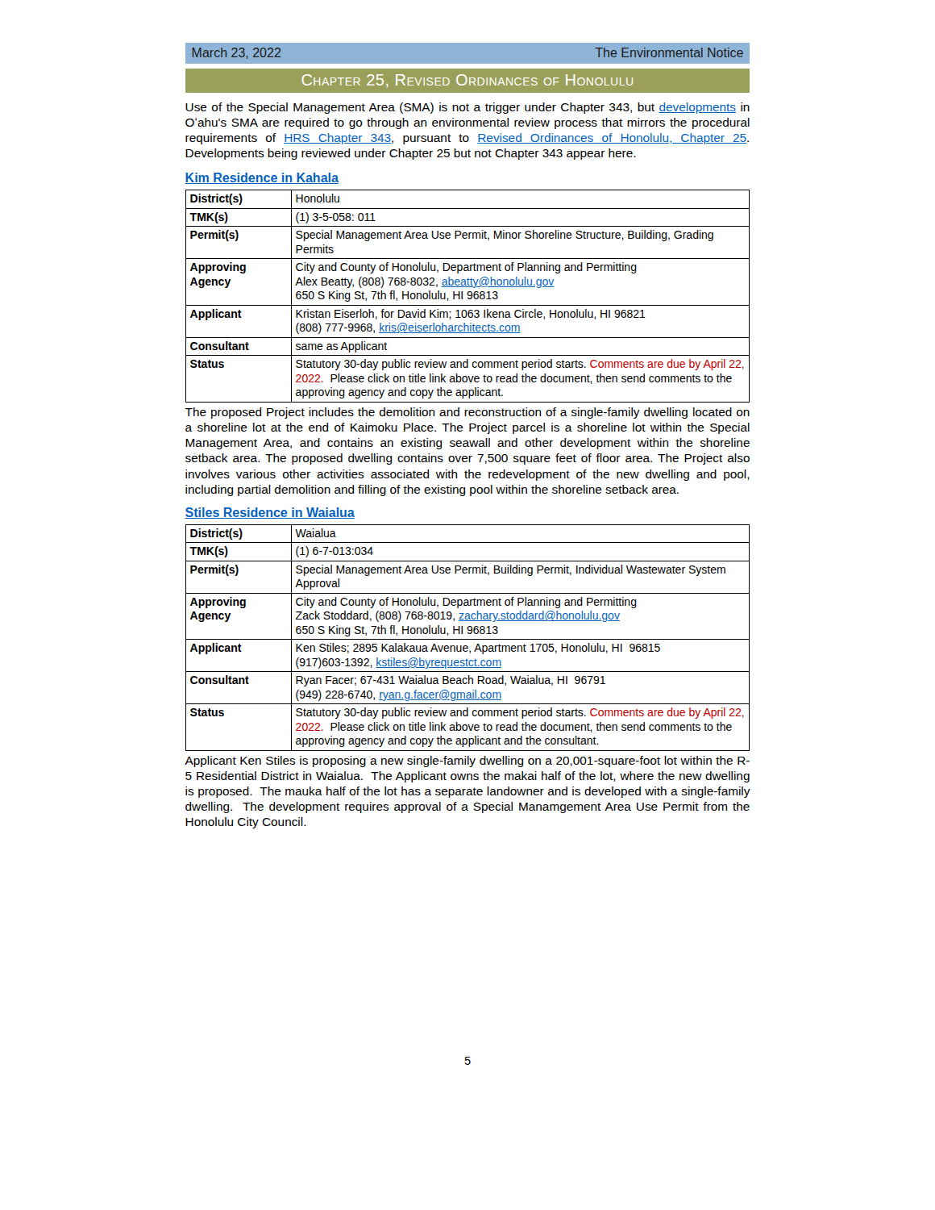March 23, 2022
The Environmental Notice
Chapter 25, Revised Ordinances of Honolulu
Use of the Special Management Area (SMA) is not a trigger under Chapter 343, but developments in Oʻahu's SMA are required to go through an environmental review process that mirrors the procedural requirements of HRS Chapter 343, pursuant to Revised Ordinances of Honolulu, Chapter 25. Developments being reviewed under Chapter 25 but not Chapter 343 appear here.
Kim Residence in Kahala
| District(s) | Honolulu |
| TMK(s) | (1) 3-5-058: 011 |
| Permit(s) | Special Management Area Use Permit, Minor Shoreline Structure, Building, Grading Permits |
| Approving Agency | City and County of Honolulu, Department of Planning and Permitting Alex Beatty, (808) 768-8032, abeatty@honolulu.gov 650 S King St, 7th fl, Honolulu, HI 96813 |
| Applicant | Kristan Eiserloh, for David Kim; 1063 Ikena Circle, Honolulu, HI 96821 (808) 777-9968, kris@eiserloharchitects.com |
| Consultant | same as Applicant |
| Status | Statutory 30-day public review and comment period starts. Comments are due by April 22, 2022. Please click on title link above to read the document, then send comments to the approving agency and copy the applicant. |
The proposed Project includes the demolition and reconstruction of a single-family dwelling located on a shoreline lot at the end of Kaimoku Place. The Project parcel is a shoreline lot within the Special Management Area, and contains an existing seawall and other development within the shoreline setback area. The proposed dwelling contains over 7,500 square feet of floor area. The Project also involves various other activities associated with the redevelopment of the new dwelling and pool, including partial demolition and filling of the existing pool within the shoreline setback area.
Stiles Residence in Waialua
| District(s) | Waialua |
| TMK(s) | (1) 6-7-013:034 |
| Permit(s) | Special Management Area Use Permit, Building Permit, Individual Wastewater System Approval |
| Approving Agency | City and County of Honolulu, Department of Planning and Permitting Zack Stoddard, (808) 768-8019, zachary.stoddard@honolulu.gov 650 S King St, 7th fl, Honolulu, HI 96813 |
| Applicant | Ken Stiles; 2895 Kalakaua Avenue, Apartment 1705, Honolulu, HI 96815 (917)603-1392, kstiles@byrequestct.com |
| Consultant | Ryan Facer; 67-431 Waialua Beach Road, Waialua, HI 96791 (949) 228-6740, ryan.g.facer@gmail.com |
| Status | Statutory 30-day public review and comment period starts. Comments are due by April 22, 2022. Please click on title link above to read the document, then send comments to the approving agency and copy the applicant and the consultant. |
Applicant Ken Stiles is proposing a new single-family dwelling on a 20,001-square-foot lot within the R-5 Residential District in Waialua. The Applicant owns the makai half of the lot, where the new dwelling is proposed. The mauka half of the lot has a separate landowner and is developed with a single-family dwelling. The development requires approval of a Special Manamgement Area Use Permit from the Honolulu City Council.
5